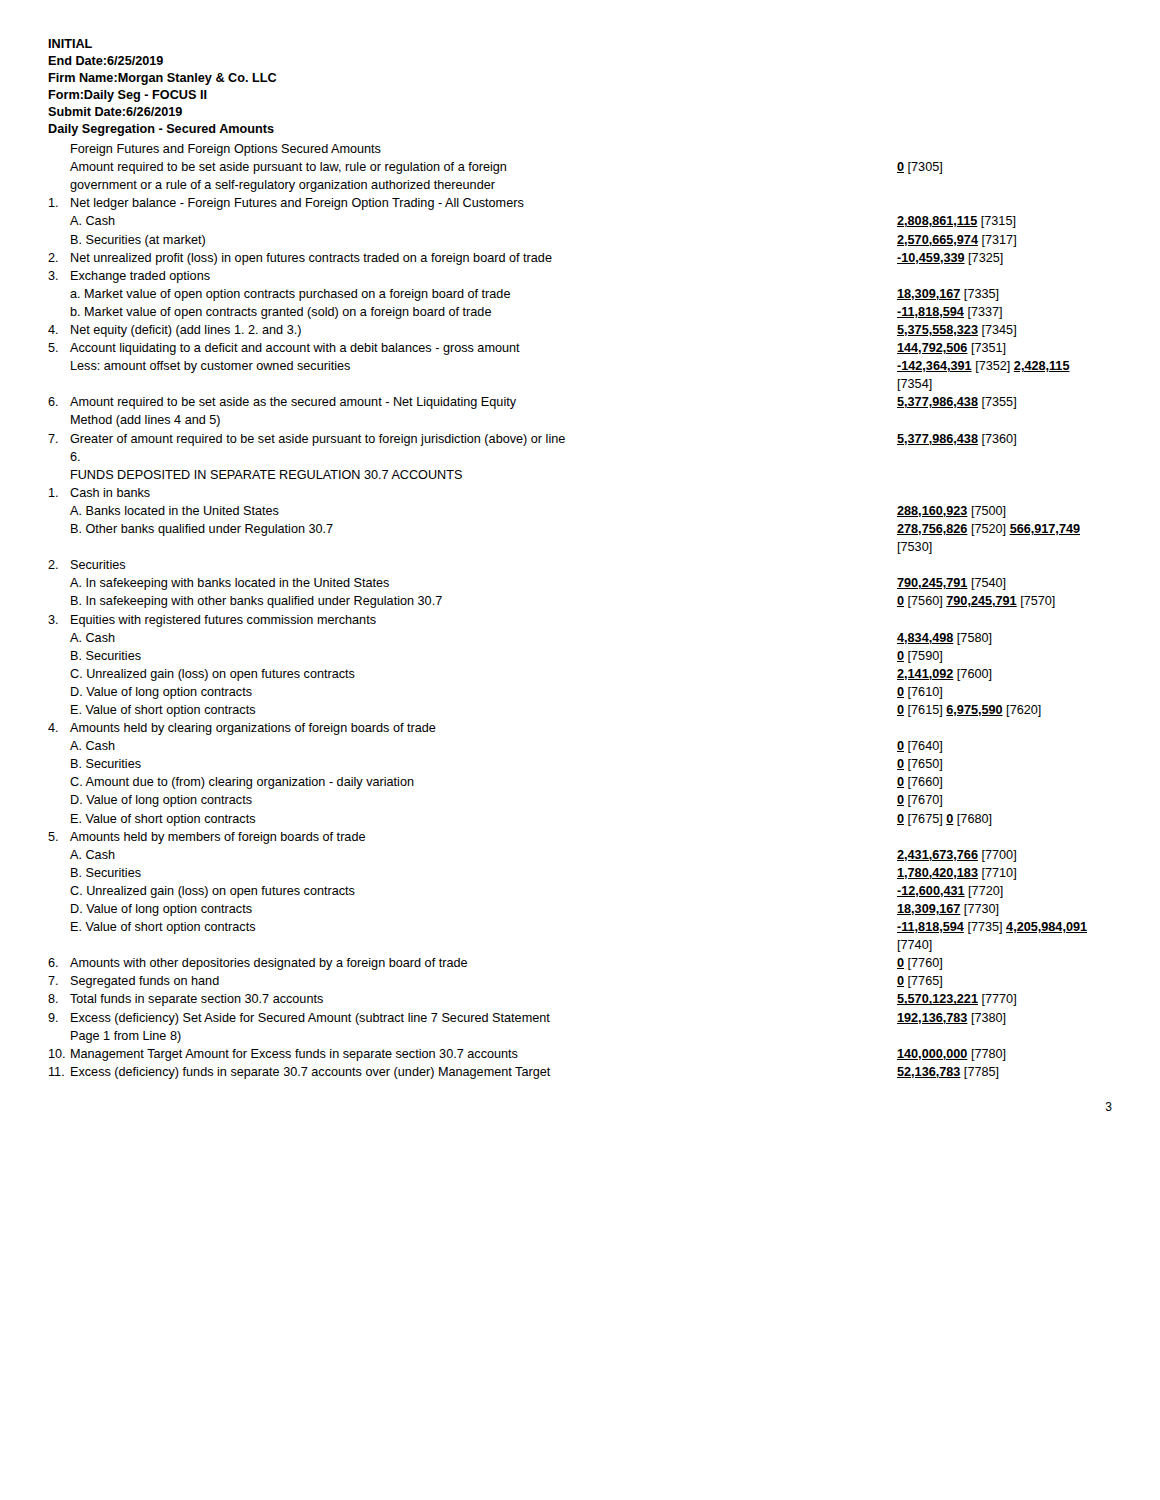INITIAL
End Date:6/25/2019
Firm Name:Morgan Stanley & Co. LLC
Form:Daily Seg - FOCUS II
Submit Date:6/26/2019
Daily Segregation - Secured Amounts
| | Foreign Futures and Foreign Options Secured Amounts | |
| | Amount required to be set aside pursuant to law, rule or regulation of a foreign | 0 [7305] |
| | government or a rule of a self-regulatory organization authorized thereunder | |
| 1. | Net ledger balance - Foreign Futures and Foreign Option Trading - All Customers | |
| | A. Cash | 2,808,861,115 [7315] |
| | B. Securities (at market) | 2,570,665,974 [7317] |
| 2. | Net unrealized profit (loss) in open futures contracts traded on a foreign board of trade | -10,459,339 [7325] |
| 3. | Exchange traded options | |
| | a. Market value of open option contracts purchased on a foreign board of trade | 18,309,167 [7335] |
| | b. Market value of open contracts granted (sold) on a foreign board of trade | -11,818,594 [7337] |
| 4. | Net equity (deficit) (add lines 1. 2. and 3.) | 5,375,558,323 [7345] |
| 5. | Account liquidating to a deficit and account with a debit balances - gross amount | 144,792,506 [7351] |
| | Less: amount offset by customer owned securities | -142,364,391 [7352] 2,428,115 |
| | | [7354] |
| 6. | Amount required to be set aside as the secured amount - Net Liquidating Equity | 5,377,986,438 [7355] |
| | Method (add lines 4 and 5) | |
| 7. | Greater of amount required to be set aside pursuant to foreign jurisdiction (above) or line | 5,377,986,438 [7360] |
| | 6. | |
| | FUNDS DEPOSITED IN SEPARATE REGULATION 30.7 ACCOUNTS | |
| 1. | Cash in banks | |
| | A. Banks located in the United States | 288,160,923 [7500] |
| | B. Other banks qualified under Regulation 30.7 | 278,756,826 [7520] 566,917,749 |
| | | [7530] |
| 2. | Securities | |
| | A. In safekeeping with banks located in the United States | 790,245,791 [7540] |
| | B. In safekeeping with other banks qualified under Regulation 30.7 | 0 [7560] 790,245,791 [7570] |
| 3. | Equities with registered futures commission merchants | |
| | A. Cash | 4,834,498 [7580] |
| | B. Securities | 0 [7590] |
| | C. Unrealized gain (loss) on open futures contracts | 2,141,092 [7600] |
| | D. Value of long option contracts | 0 [7610] |
| | E. Value of short option contracts | 0 [7615] 6,975,590 [7620] |
| 4. | Amounts held by clearing organizations of foreign boards of trade | |
| | A. Cash | 0 [7640] |
| | B. Securities | 0 [7650] |
| | C. Amount due to (from) clearing organization - daily variation | 0 [7660] |
| | D. Value of long option contracts | 0 [7670] |
| | E. Value of short option contracts | 0 [7675] 0 [7680] |
| 5. | Amounts held by members of foreign boards of trade | |
| | A. Cash | 2,431,673,766 [7700] |
| | B. Securities | 1,780,420,183 [7710] |
| | C. Unrealized gain (loss) on open futures contracts | -12,600,431 [7720] |
| | D. Value of long option contracts | 18,309,167 [7730] |
| | E. Value of short option contracts | -11,818,594 [7735] 4,205,984,091 |
| | | [7740] |
| 6. | Amounts with other depositories designated by a foreign board of trade | 0 [7760] |
| 7. | Segregated funds on hand | 0 [7765] |
| 8. | Total funds in separate section 30.7 accounts | 5,570,123,221 [7770] |
| 9. | Excess (deficiency) Set Aside for Secured Amount (subtract line 7 Secured Statement | 192,136,783 [7380] |
| | Page 1 from Line 8) | |
| 10. | Management Target Amount for Excess funds in separate section 30.7 accounts | 140,000,000 [7780] |
| 11. | Excess (deficiency) funds in separate 30.7 accounts over (under) Management Target | 52,136,783 [7785] |
3